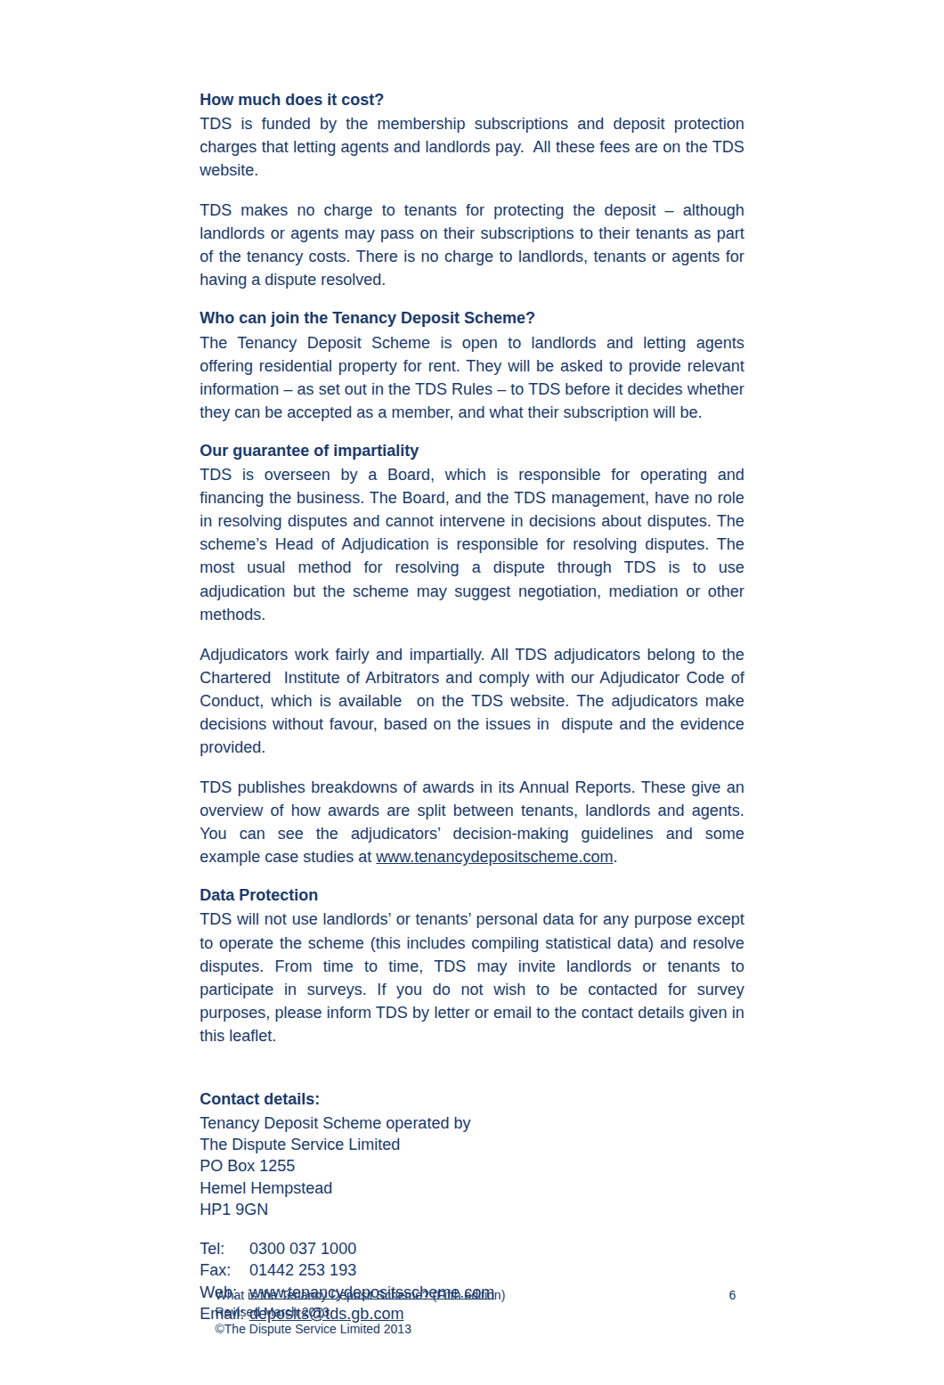How much does it cost?
TDS is funded by the membership subscriptions and deposit protection charges that letting agents and landlords pay. All these fees are on the TDS website.
TDS makes no charge to tenants for protecting the deposit – although landlords or agents may pass on their subscriptions to their tenants as part of the tenancy costs. There is no charge to landlords, tenants or agents for having a dispute resolved.
Who can join the Tenancy Deposit Scheme?
The Tenancy Deposit Scheme is open to landlords and letting agents offering residential property for rent. They will be asked to provide relevant information – as set out in the TDS Rules – to TDS before it decides whether they can be accepted as a member, and what their subscription will be.
Our guarantee of impartiality
TDS is overseen by a Board, which is responsible for operating and financing the business. The Board, and the TDS management, have no role in resolving disputes and cannot intervene in decisions about disputes. The scheme’s Head of Adjudication is responsible for resolving disputes. The most usual method for resolving a dispute through TDS is to use adjudication but the scheme may suggest negotiation, mediation or other methods.
Adjudicators work fairly and impartially. All TDS adjudicators belong to the Chartered Institute of Arbitrators and comply with our Adjudicator Code of Conduct, which is available on the TDS website. The adjudicators make decisions without favour, based on the issues in dispute and the evidence provided.
TDS publishes breakdowns of awards in its Annual Reports. These give an overview of how awards are split between tenants, landlords and agents. You can see the adjudicators’ decision-making guidelines and some example case studies at www.tenancydepositscheme.com.
Data Protection
TDS will not use landlords’ or tenants’ personal data for any purpose except to operate the scheme (this includes compiling statistical data) and resolve disputes. From time to time, TDS may invite landlords or tenants to participate in surveys. If you do not wish to be contacted for survey purposes, please inform TDS by letter or email to the contact details given in this leaflet.
Contact details:
Tenancy Deposit Scheme operated by
The Dispute Service Limited
PO Box 1255
Hemel Hempstead
HP1 9GN
Tel: 0300 037 1000
Fax: 01442 253 193
Web: www.tenancydepositsscheme.com
Email: deposits@tds.gb.com
What is the Tenancy Deposit Scheme? (Fifth edition)
Revised March 2013
©The Dispute Service Limited 2013
6